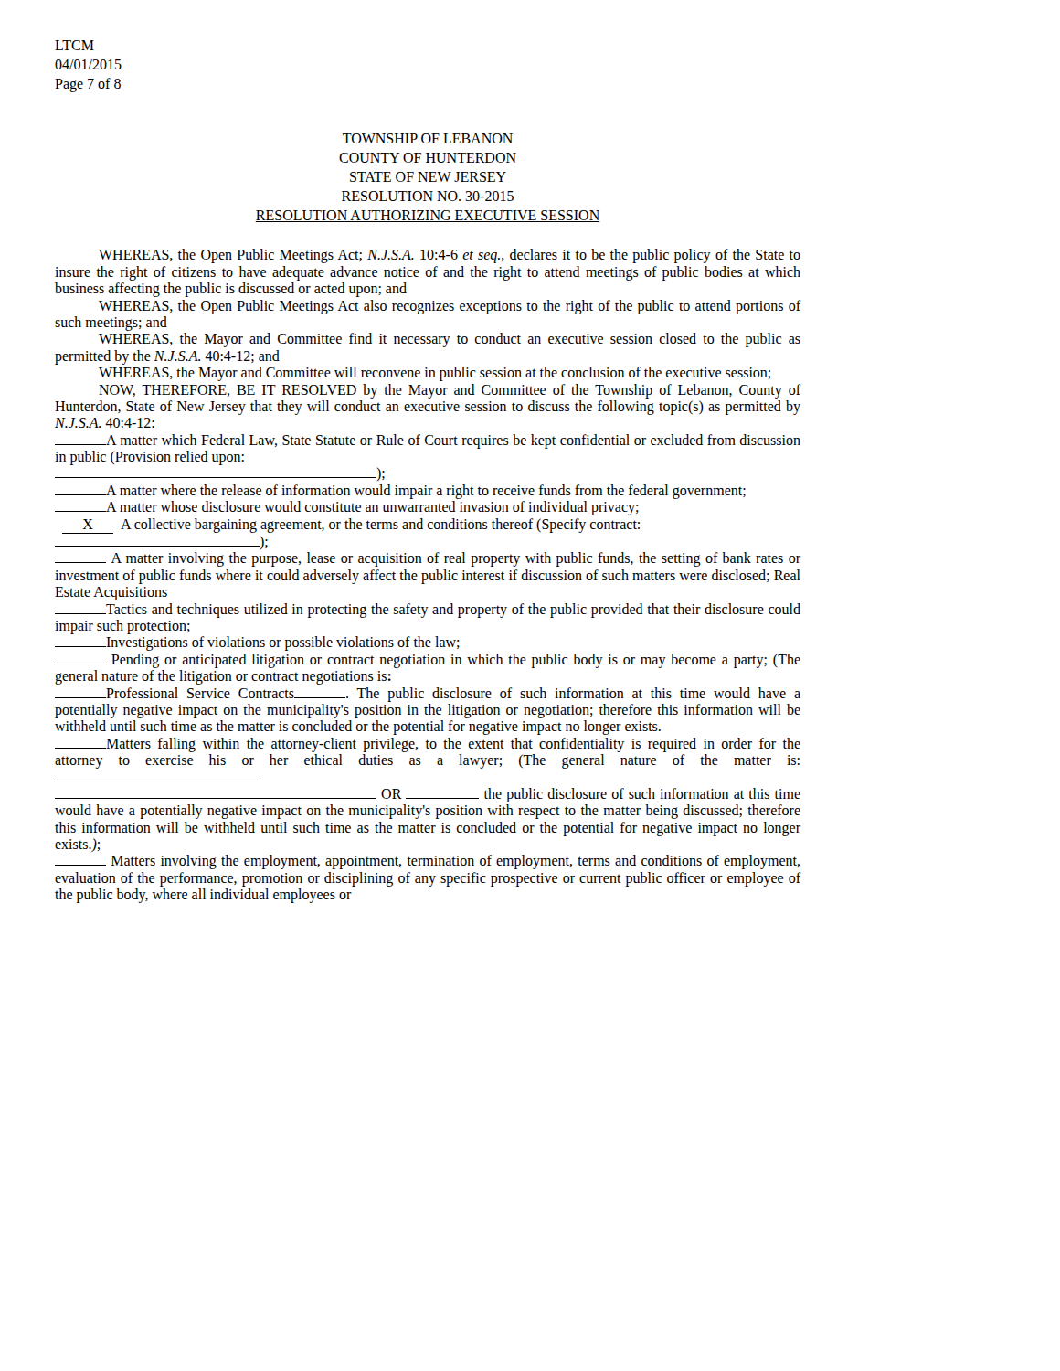LTCM
04/01/2015
Page 7 of 8
TOWNSHIP OF LEBANON
COUNTY OF HUNTERDON
STATE OF NEW JERSEY
RESOLUTION NO. 30-2015
RESOLUTION AUTHORIZING EXECUTIVE SESSION
WHEREAS, the Open Public Meetings Act; N.J.S.A. 10:4-6 et seq., declares it to be the public policy of the State to insure the right of citizens to have adequate advance notice of and the right to attend meetings of public bodies at which business affecting the public is discussed or acted upon; and
WHEREAS, the Open Public Meetings Act also recognizes exceptions to the right of the public to attend portions of such meetings; and
WHEREAS, the Mayor and Committee find it necessary to conduct an executive session closed to the public as permitted by the N.J.S.A. 40:4-12; and
WHEREAS, the Mayor and Committee will reconvene in public session at the conclusion of the executive session;
NOW, THEREFORE, BE IT RESOLVED by the Mayor and Committee of the Township of Lebanon, County of Hunterdon, State of New Jersey that they will conduct an executive session to discuss the following topic(s) as permitted by N.J.S.A. 40:4-12:
A matter which Federal Law, State Statute or Rule of Court requires be kept confidential or excluded from discussion in public (Provision relied upon:
);
A matter where the release of information would impair a right to receive funds from the federal government;
A matter whose disclosure would constitute an unwarranted invasion of individual privacy;
X A collective bargaining agreement, or the terms and conditions thereof (Specify contract:
);
A matter involving the purpose, lease or acquisition of real property with public funds, the setting of bank rates or investment of public funds where it could adversely affect the public interest if discussion of such matters were disclosed; Real Estate Acquisitions
Tactics and techniques utilized in protecting the safety and property of the public provided that their disclosure could impair such protection;
Investigations of violations or possible violations of the law;
Pending or anticipated litigation or contract negotiation in which the public body is or may become a party; (The general nature of the litigation or contract negotiations is:
Professional Service Contracts . The public disclosure of such information at this time would have a potentially negative impact on the municipality's position in the litigation or negotiation; therefore this information will be withheld until such time as the matter is concluded or the potential for negative impact no longer exists.
Matters falling within the attorney-client privilege, to the extent that confidentiality is required in order for the attorney to exercise his or her ethical duties as a lawyer; (The general nature of the matter is:
OR the public disclosure of such information at this time would have a potentially negative impact on the municipality's position with respect to the matter being discussed; therefore this information will be withheld until such time as the matter is concluded or the potential for negative impact no longer exists.);
Matters involving the employment, appointment, termination of employment, terms and conditions of employment, evaluation of the performance, promotion or disciplining of any specific prospective or current public officer or employee of the public body, where all individual employees or